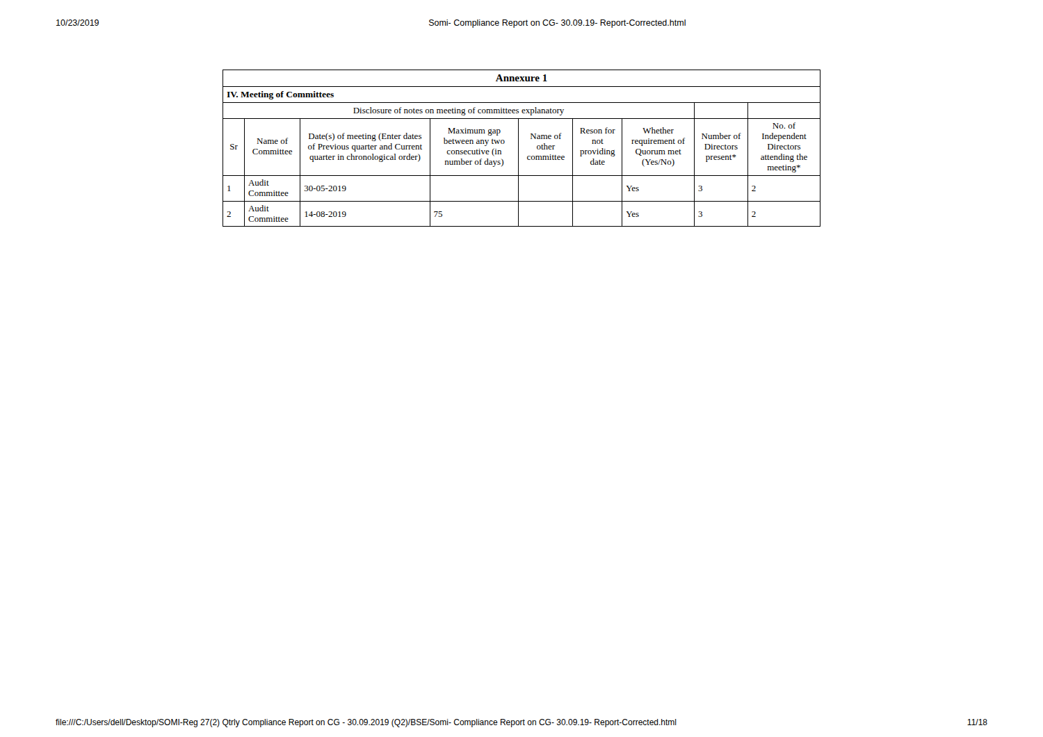10/23/2019
Somi- Compliance Report on CG- 30.09.19- Report-Corrected.html
| Annexure 1 |
| IV. Meeting of Committees |
| Disclosure of notes on meeting of committees explanatory | | |
| Sr | Name of Committee | Date(s) of meeting (Enter dates of Previous quarter and Current quarter in chronological order) | Maximum gap between any two consecutive (in number of days) | Name of other committee | Reson for not providing date | Whether requirement of Quorum met (Yes/No) | Number of Directors present* | No. of Independent Directors attending the meeting* |
| 1 | Audit Committee | 30-05-2019 | | | | Yes | 3 | 2 |
| 2 | Audit Committee | 14-08-2019 | 75 | | | Yes | 3 | 2 |
file:///C:/Users/dell/Desktop/SOMI-Reg 27(2) Qtrly Compliance Report on CG - 30.09.2019 (Q2)/BSE/Somi- Compliance Report on CG- 30.09.19- Report-Corrected.html
11/18